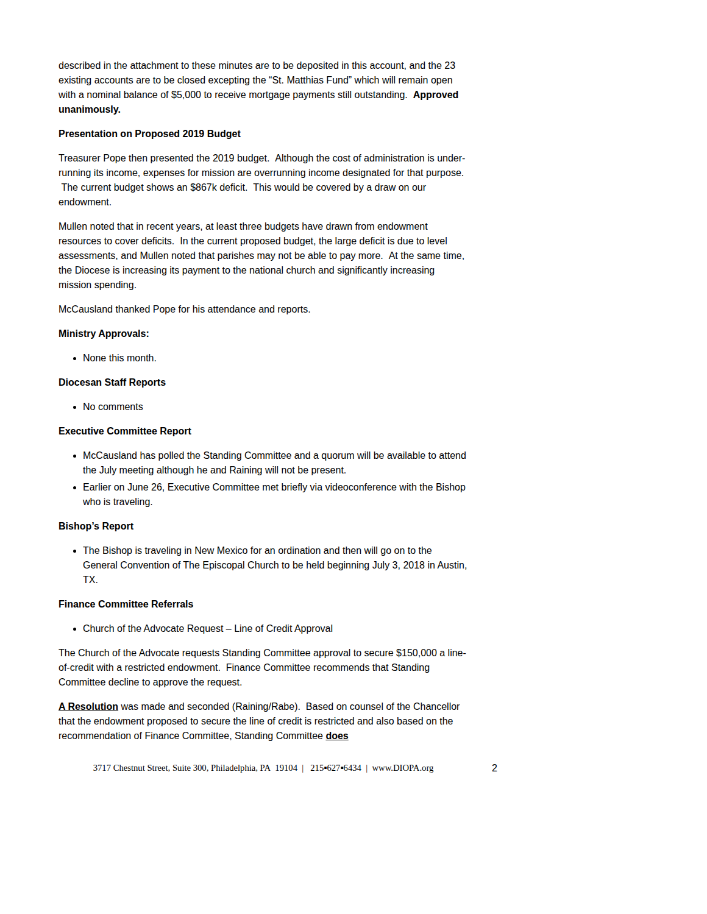described in the attachment to these minutes are to be deposited in this account, and the 23 existing accounts are to be closed excepting the “St. Matthias Fund” which will remain open with a nominal balance of $5,000 to receive mortgage payments still outstanding. Approved unanimously.
Presentation on Proposed 2019 Budget
Treasurer Pope then presented the 2019 budget. Although the cost of administration is under-running its income, expenses for mission are overrunning income designated for that purpose. The current budget shows an $867k deficit. This would be covered by a draw on our endowment.
Mullen noted that in recent years, at least three budgets have drawn from endowment resources to cover deficits. In the current proposed budget, the large deficit is due to level assessments, and Mullen noted that parishes may not be able to pay more. At the same time, the Diocese is increasing its payment to the national church and significantly increasing mission spending.
McCausland thanked Pope for his attendance and reports.
Ministry Approvals:
None this month.
Diocesan Staff Reports
No comments
Executive Committee Report
McCausland has polled the Standing Committee and a quorum will be available to attend the July meeting although he and Raining will not be present.
Earlier on June 26, Executive Committee met briefly via videoconference with the Bishop who is traveling.
Bishop’s Report
The Bishop is traveling in New Mexico for an ordination and then will go on to the General Convention of The Episcopal Church to be held beginning July 3, 2018 in Austin, TX.
Finance Committee Referrals
Church of the Advocate Request – Line of Credit Approval
The Church of the Advocate requests Standing Committee approval to secure $150,000 a line-of-credit with a restricted endowment. Finance Committee recommends that Standing Committee decline to approve the request.
A Resolution was made and seconded (Raining/Rabe). Based on counsel of the Chancellor that the endowment proposed to secure the line of credit is restricted and also based on the recommendation of Finance Committee, Standing Committee does
3717 Chestnut Street, Suite 300, Philadelphia, PA 19104 | 215▪627▪6434 | www.DIOPA.org 2